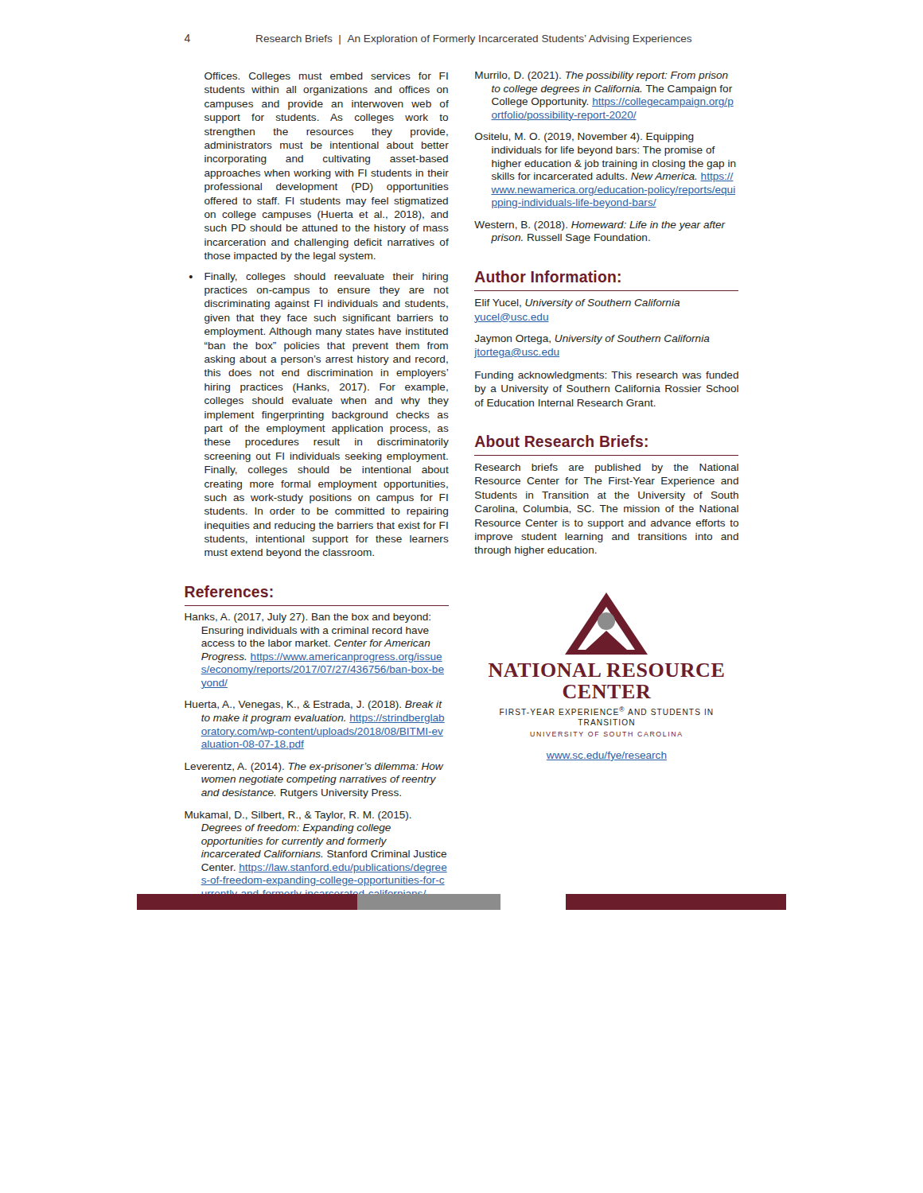4
Research Briefs | An Exploration of Formerly Incarcerated Students’ Advising Experiences
Offices. Colleges must embed services for FI students within all organizations and offices on campuses and provide an interwoven web of support for students. As colleges work to strengthen the resources they provide, administrators must be intentional about better incorporating and cultivating asset-based approaches when working with FI students in their professional development (PD) opportunities offered to staff. FI students may feel stigmatized on college campuses (Huerta et al., 2018), and such PD should be attuned to the history of mass incarceration and challenging deficit narratives of those impacted by the legal system.
Finally, colleges should reevaluate their hiring practices on-campus to ensure they are not discriminating against FI individuals and students, given that they face such significant barriers to employment. Although many states have instituted “ban the box” policies that prevent them from asking about a person’s arrest history and record, this does not end discrimination in employers’ hiring practices (Hanks, 2017). For example, colleges should evaluate when and why they implement fingerprinting background checks as part of the employment application process, as these procedures result in discriminatorily screening out FI individuals seeking employment. Finally, colleges should be intentional about creating more formal employment opportunities, such as work-study positions on campus for FI students. In order to be committed to repairing inequities and reducing the barriers that exist for FI students, intentional support for these learners must extend beyond the classroom.
References:
Hanks, A. (2017, July 27). Ban the box and beyond: Ensuring individuals with a criminal record have access to the labor market. Center for American Progress. https://www.americanprogress.org/issues/economy/reports/2017/07/27/436756/ban-box-beyond/
Huerta, A., Venegas, K., & Estrada, J. (2018). Break it to make it program evaluation. https://strindberglaboratory.com/wp-content/uploads/2018/08/BITMI-evaluation-08-07-18.pdf
Leverentz, A. (2014). The ex-prisoner’s dilemma: How women negotiate competing narratives of reentry and desistance. Rutgers University Press.
Mukamal, D., Silbert, R., & Taylor, R. M. (2015). Degrees of freedom: Expanding college opportunities for currently and formerly incarcerated Californians. Stanford Criminal Justice Center. https://law.stanford.edu/publications/degrees-of-freedom-expanding-college-opportunities-for-currently-and-formerly-incarcerated-californians/
Murrilo, D. (2021). The possibility report: From prison to college degrees in California. The Campaign for College Opportunity. https://collegecampaign.org/portfolio/possibility-report-2020/
Ositelu, M. O. (2019, November 4). Equipping individuals for life beyond bars: The promise of higher education & job training in closing the gap in skills for incarcerated adults. New America. https://www.newamerica.org/education-policy/reports/equipping-individuals-life-beyond-bars/
Western, B. (2018). Homeward: Life in the year after prison. Russell Sage Foundation.
Author Information:
Elif Yucel, University of Southern California
yucel@usc.edu
Jaymon Ortega, University of Southern California
jtortega@usc.edu
Funding acknowledgments: This research was funded by a University of Southern California Rossier School of Education Internal Research Grant.
About Research Briefs:
Research briefs are published by the National Resource Center for The First-Year Experience and Students in Transition at the University of South Carolina, Columbia, SC. The mission of the National Resource Center is to support and advance efforts to improve student learning and transitions into and through higher education.
NATIONAL RESOURCE CENTER
FIRST-YEAR EXPERIENCE® AND STUDENTS IN TRANSITION
UNIVERSITY OF SOUTH CAROLINA
www.sc.edu/fye/research